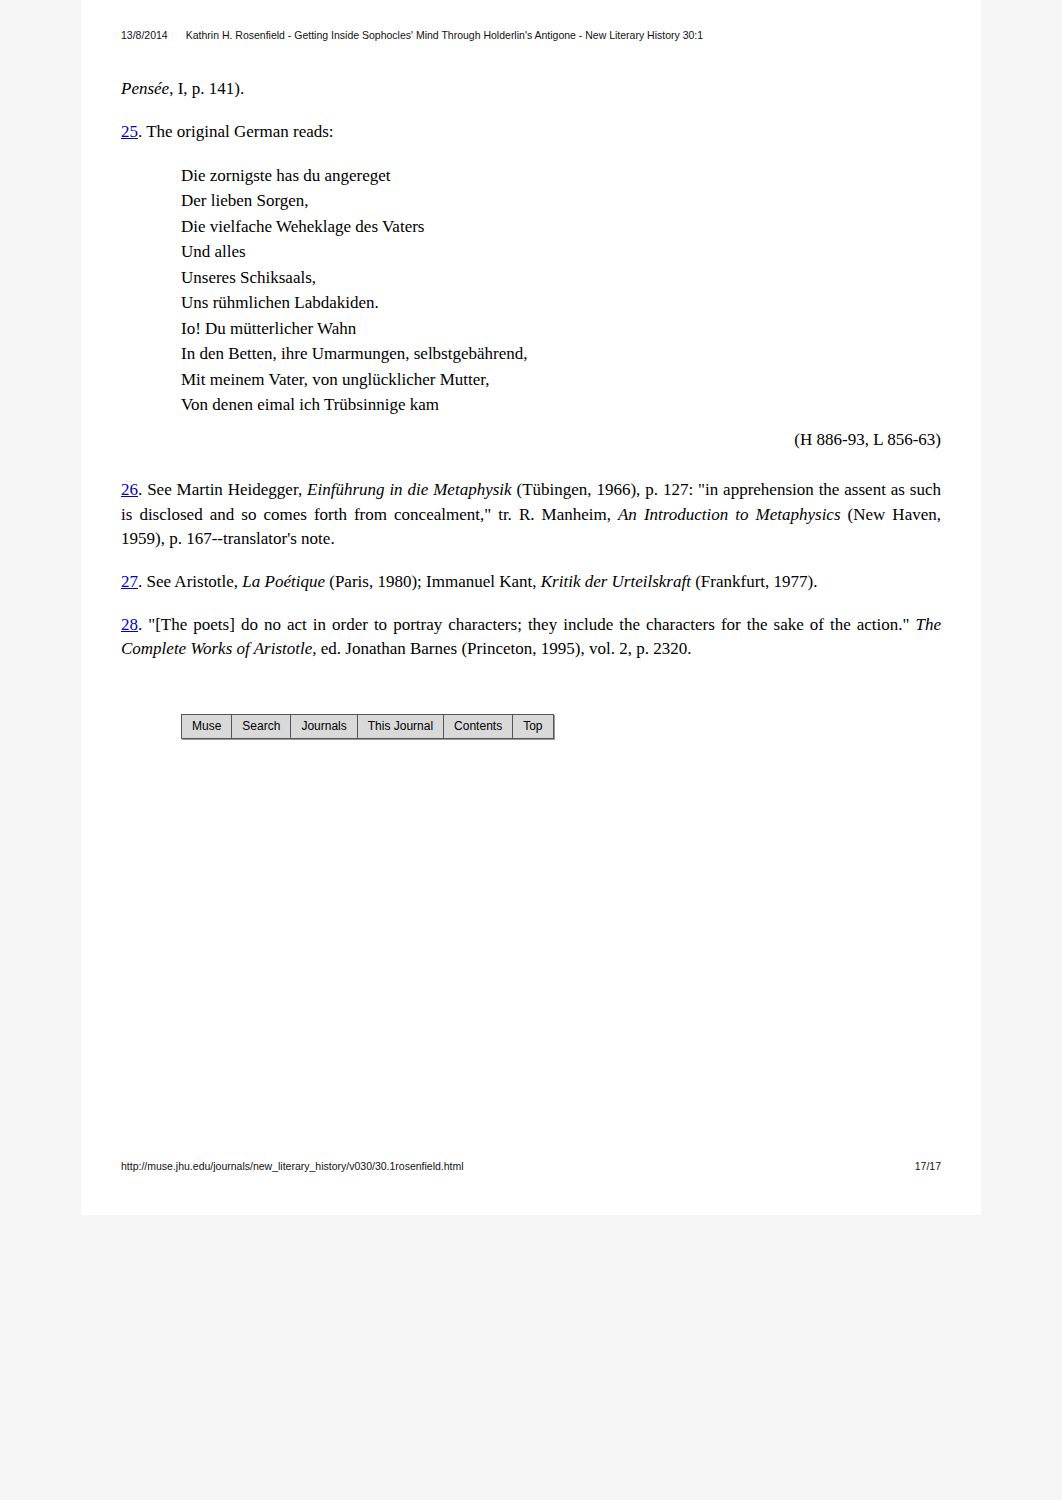13/8/2014 Kathrin H. Rosenfield - Getting Inside Sophocles' Mind Through Holderlin's Antigone - New Literary History 30:1
Pensée, I, p. 141).
25. The original German reads:
Die zornigste has du angereget
Der lieben Sorgen,
Die vielfache Weheklage des Vaters
Und alles
Unseres Schiksaals,
Uns rühmlichen Labdakiden.
Io! Du mütterlicher Wahn
In den Betten, ihre Umarmungen, selbstgebährend,
Mit meinem Vater, von unglücklicher Mutter,
Von denen eimal ich Trübsinnige kam
(H 886-93, L 856-63)
26. See Martin Heidegger, Einführung in die Metaphysik (Tübingen, 1966), p. 127: "in apprehension the assent as such is disclosed and so comes forth from concealment," tr. R. Manheim, An Introduction to Metaphysics (New Haven, 1959), p. 167--translator's note.
27. See Aristotle, La Poétique (Paris, 1980); Immanuel Kant, Kritik der Urteilskraft (Frankfurt, 1977).
28. "[The poets] do no act in order to portray characters; they include the characters for the sake of the action." The Complete Works of Aristotle, ed. Jonathan Barnes (Princeton, 1995), vol. 2, p. 2320.
Muse Search Journals This Journal Contents Top
http://muse.jhu.edu/journals/new_literary_history/v030/30.1rosenfield.html 17/17